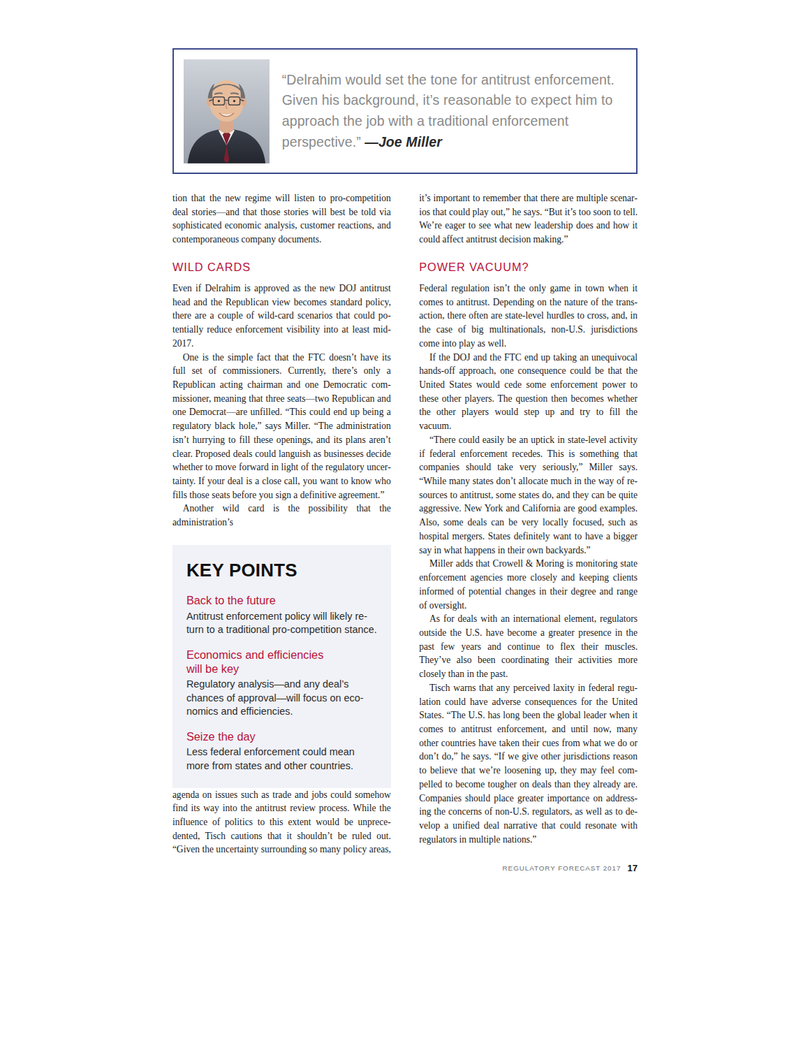“Delrahim would set the tone for antitrust enforcement. Given his background, it’s reasonable to expect him to approach the job with a traditional enforcement perspective.” —Joe Miller
tion that the new regime will listen to pro-competition deal stories—and that those stories will best be told via sophisticated economic analysis, customer reactions, and contemporaneous company documents.
WILD CARDS
Even if Delrahim is approved as the new DOJ antitrust head and the Republican view becomes standard policy, there are a couple of wild-card scenarios that could potentially reduce enforcement visibility into at least mid-2017.
One is the simple fact that the FTC doesn’t have its full set of commissioners. Currently, there’s only a Republican acting chairman and one Democratic commissioner, meaning that three seats—two Republican and one Democrat—are unfilled. “This could end up being a regulatory black hole,” says Miller. “The administration isn’t hurrying to fill these openings, and its plans aren’t clear. Proposed deals could languish as businesses decide whether to move forward in light of the regulatory uncertainty. If your deal is a close call, you want to know who fills those seats before you sign a definitive agreement.”
Another wild card is the possibility that the administration’s
Key Points
Back to the future
Antitrust enforcement policy will likely return to a traditional pro-competition stance.
Economics and efficiencies
will be key
Regulatory analysis—and any deal’s chances of approval—will focus on economics and efficiencies.
Seize the day
Less federal enforcement could mean more from states and other countries.
agenda on issues such as trade and jobs could somehow find its way into the antitrust review process. While the influence of politics to this extent would be unprecedented, Tisch cautions that it shouldn’t be ruled out. “Given the uncertainty surrounding so many policy areas, it’s important to remember that there are multiple scenarios that could play out,” he says. “But it’s too soon to tell. We’re eager to see what new leadership does and how it could affect antitrust decision making.”
POWER VACUUM?
Federal regulation isn’t the only game in town when it comes to antitrust. Depending on the nature of the transaction, there often are state-level hurdles to cross, and, in the case of big multinationals, non-U.S. jurisdictions come into play as well.
If the DOJ and the FTC end up taking an unequivocal hands-off approach, one consequence could be that the United States would cede some enforcement power to these other players. The question then becomes whether the other players would step up and try to fill the vacuum.
“There could easily be an uptick in state-level activity if federal enforcement recedes. This is something that companies should take very seriously,” Miller says. “While many states don’t allocate much in the way of resources to antitrust, some states do, and they can be quite aggressive. New York and California are good examples. Also, some deals can be very locally focused, such as hospital mergers. States definitely want to have a bigger say in what happens in their own backyards.”
Miller adds that Crowell & Moring is monitoring state enforcement agencies more closely and keeping clients informed of potential changes in their degree and range of oversight.
As for deals with an international element, regulators outside the U.S. have become a greater presence in the past few years and continue to flex their muscles. They’ve also been coordinating their activities more closely than in the past.
Tisch warns that any perceived laxity in federal regulation could have adverse consequences for the United States. “The U.S. has long been the global leader when it comes to antitrust enforcement, and until now, many other countries have taken their cues from what we do or don’t do,” he says. “If we give other jurisdictions reason to believe that we’re loosening up, they may feel compelled to become tougher on deals than they already are. Companies should place greater importance on addressing the concerns of non-U.S. regulators, as well as to develop a unified deal narrative that could resonate with regulators in multiple nations.”
REGULATORY FORECAST 2017 17